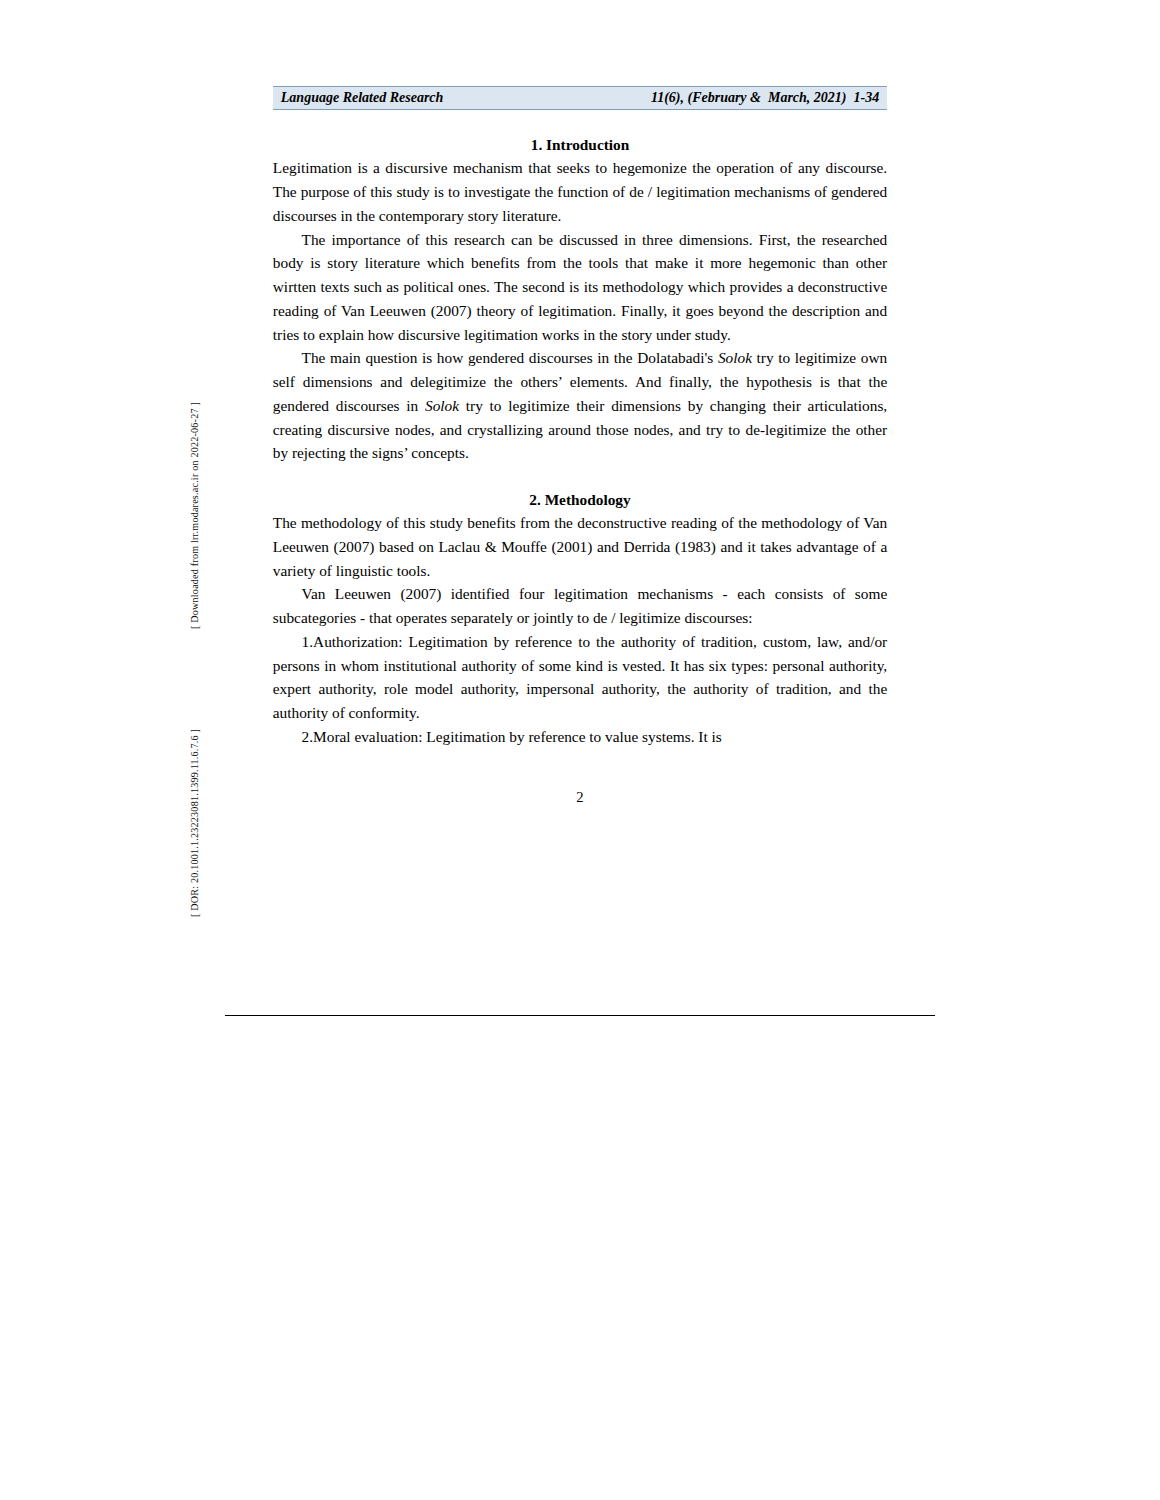[ DOR: 20.1001.1.23223081.1399.11.6.7.6 ]
[ Downloaded from lrr.modares.ac.ir on 2022-06-27 ]
Language Related Research 11(6), (February & March, 2021) 1-34
1. Introduction
Legitimation is a discursive mechanism that seeks to hegemonize the operation of any discourse. The purpose of this study is to investigate the function of de / legitimation mechanisms of gendered discourses in the contemporary story literature.
The importance of this research can be discussed in three dimensions. First, the researched body is story literature which benefits from the tools that make it more hegemonic than other wirtten texts such as political ones. The second is its methodology which provides a deconstructive reading of Van Leeuwen (2007) theory of legitimation. Finally, it goes beyond the description and tries to explain how discursive legitimation works in the story under study.
The main question is how gendered discourses in the Dolatabadi's Solok try to legitimize own self dimensions and delegitimize the others’ elements. And finally, the hypothesis is that the gendered discourses in Solok try to legitimize their dimensions by changing their articulations, creating discursive nodes, and crystallizing around those nodes, and try to de-legitimize the other by rejecting the signs’ concepts.
2. Methodology
The methodology of this study benefits from the deconstructive reading of the methodology of Van Leeuwen (2007) based on Laclau & Mouffe (2001) and Derrida (1983) and it takes advantage of a variety of linguistic tools.
Van Leeuwen (2007) identified four legitimation mechanisms - each consists of some subcategories - that operates separately or jointly to de / legitimize discourses:
1.Authorization: Legitimation by reference to the authority of tradition, custom, law, and/or persons in whom institutional authority of some kind is vested. It has six types: personal authority, expert authority, role model authority, impersonal authority, the authority of tradition, and the authority of conformity.
2.Moral evaluation: Legitimation by reference to value systems. It is
2